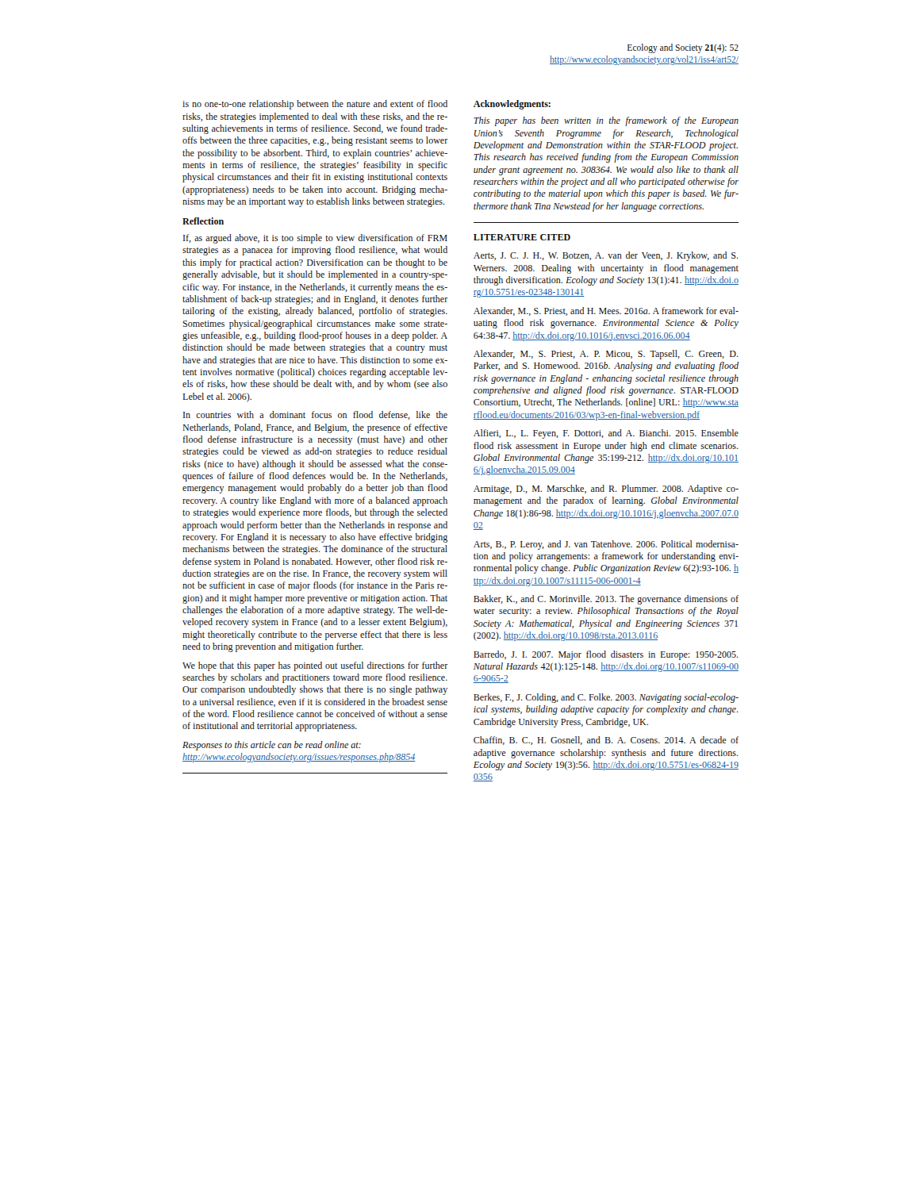Ecology and Society 21(4): 52
http://www.ecologyandsociety.org/vol21/iss4/art52/
is no one-to-one relationship between the nature and extent of flood risks, the strategies implemented to deal with these risks, and the resulting achievements in terms of resilience. Second, we found trade-offs between the three capacities, e.g., being resistant seems to lower the possibility to be absorbent. Third, to explain countries’ achievements in terms of resilience, the strategies’ feasibility in specific physical circumstances and their fit in existing institutional contexts (appropriateness) needs to be taken into account. Bridging mechanisms may be an important way to establish links between strategies.
Reflection
If, as argued above, it is too simple to view diversification of FRM strategies as a panacea for improving flood resilience, what would this imply for practical action? Diversification can be thought to be generally advisable, but it should be implemented in a country-specific way. For instance, in the Netherlands, it currently means the establishment of back-up strategies; and in England, it denotes further tailoring of the existing, already balanced, portfolio of strategies. Sometimes physical/geographical circumstances make some strategies unfeasible, e.g., building flood-proof houses in a deep polder. A distinction should be made between strategies that a country must have and strategies that are nice to have. This distinction to some extent involves normative (political) choices regarding acceptable levels of risks, how these should be dealt with, and by whom (see also Lebel et al. 2006).
In countries with a dominant focus on flood defense, like the Netherlands, Poland, France, and Belgium, the presence of effective flood defense infrastructure is a necessity (must have) and other strategies could be viewed as add-on strategies to reduce residual risks (nice to have) although it should be assessed what the consequences of failure of flood defences would be. In the Netherlands, emergency management would probably do a better job than flood recovery. A country like England with more of a balanced approach to strategies would experience more floods, but through the selected approach would perform better than the Netherlands in response and recovery. For England it is necessary to also have effective bridging mechanisms between the strategies. The dominance of the structural defense system in Poland is nonabated. However, other flood risk reduction strategies are on the rise. In France, the recovery system will not be sufficient in case of major floods (for instance in the Paris region) and it might hamper more preventive or mitigation action. That challenges the elaboration of a more adaptive strategy. The well-developed recovery system in France (and to a lesser extent Belgium), might theoretically contribute to the perverse effect that there is less need to bring prevention and mitigation further.
We hope that this paper has pointed out useful directions for further searches by scholars and practitioners toward more flood resilience. Our comparison undoubtedly shows that there is no single pathway to a universal resilience, even if it is considered in the broadest sense of the word. Flood resilience cannot be conceived of without a sense of institutional and territorial appropriateness.
Responses to this article can be read online at:
http://www.ecologyandsociety.org/issues/responses.php/8854
Acknowledgments:
This paper has been written in the framework of the European Union’s Seventh Programme for Research, Technological Development and Demonstration within the STAR-FLOOD project. This research has received funding from the European Commission under grant agreement no. 308364. We would also like to thank all researchers within the project and all who participated otherwise for contributing to the material upon which this paper is based. We furthermore thank Tina Newstead for her language corrections.
LITERATURE CITED
Aerts, J. C. J. H., W. Botzen, A. van der Veen, J. Krykow, and S. Werners. 2008. Dealing with uncertainty in flood management through diversification. Ecology and Society 13(1):41. http://dx.doi.org/10.5751/es-02348-130141
Alexander, M., S. Priest, and H. Mees. 2016a. A framework for evaluating flood risk governance. Environmental Science & Policy 64:38-47. http://dx.doi.org/10.1016/j.envsci.2016.06.004
Alexander, M., S. Priest, A. P. Micou, S. Tapsell, C. Green, D. Parker, and S. Homewood. 2016b. Analysing and evaluating flood risk governance in England - enhancing societal resilience through comprehensive and aligned flood risk governance. STAR-FLOOD Consortium, Utrecht, The Netherlands. [online] URL: http://www.starflood.eu/documents/2016/03/wp3-en-final-webversion.pdf
Alfieri, L., L. Feyen, F. Dottori, and A. Bianchi. 2015. Ensemble flood risk assessment in Europe under high end climate scenarios. Global Environmental Change 35:199-212. http://dx.doi.org/10.1016/j.gloenvcha.2015.09.004
Armitage, D., M. Marschke, and R. Plummer. 2008. Adaptive co-management and the paradox of learning. Global Environmental Change 18(1):86-98. http://dx.doi.org/10.1016/j.gloenvcha.2007.07.002
Arts, B., P. Leroy, and J. van Tatenhove. 2006. Political modernisation and policy arrangements: a framework for understanding environmental policy change. Public Organization Review 6(2):93-106. http://dx.doi.org/10.1007/s11115-006-0001-4
Bakker, K., and C. Morinville. 2013. The governance dimensions of water security: a review. Philosophical Transactions of the Royal Society A: Mathematical, Physical and Engineering Sciences 371 (2002). http://dx.doi.org/10.1098/rsta.2013.0116
Barredo, J. I. 2007. Major flood disasters in Europe: 1950-2005. Natural Hazards 42(1):125-148. http://dx.doi.org/10.1007/s11069-006-9065-2
Berkes, F., J. Colding, and C. Folke. 2003. Navigating social-ecological systems, building adaptive capacity for complexity and change. Cambridge University Press, Cambridge, UK.
Chaffin, B. C., H. Gosnell, and B. A. Cosens. 2014. A decade of adaptive governance scholarship: synthesis and future directions. Ecology and Society 19(3):56. http://dx.doi.org/10.5751/es-06824-190356